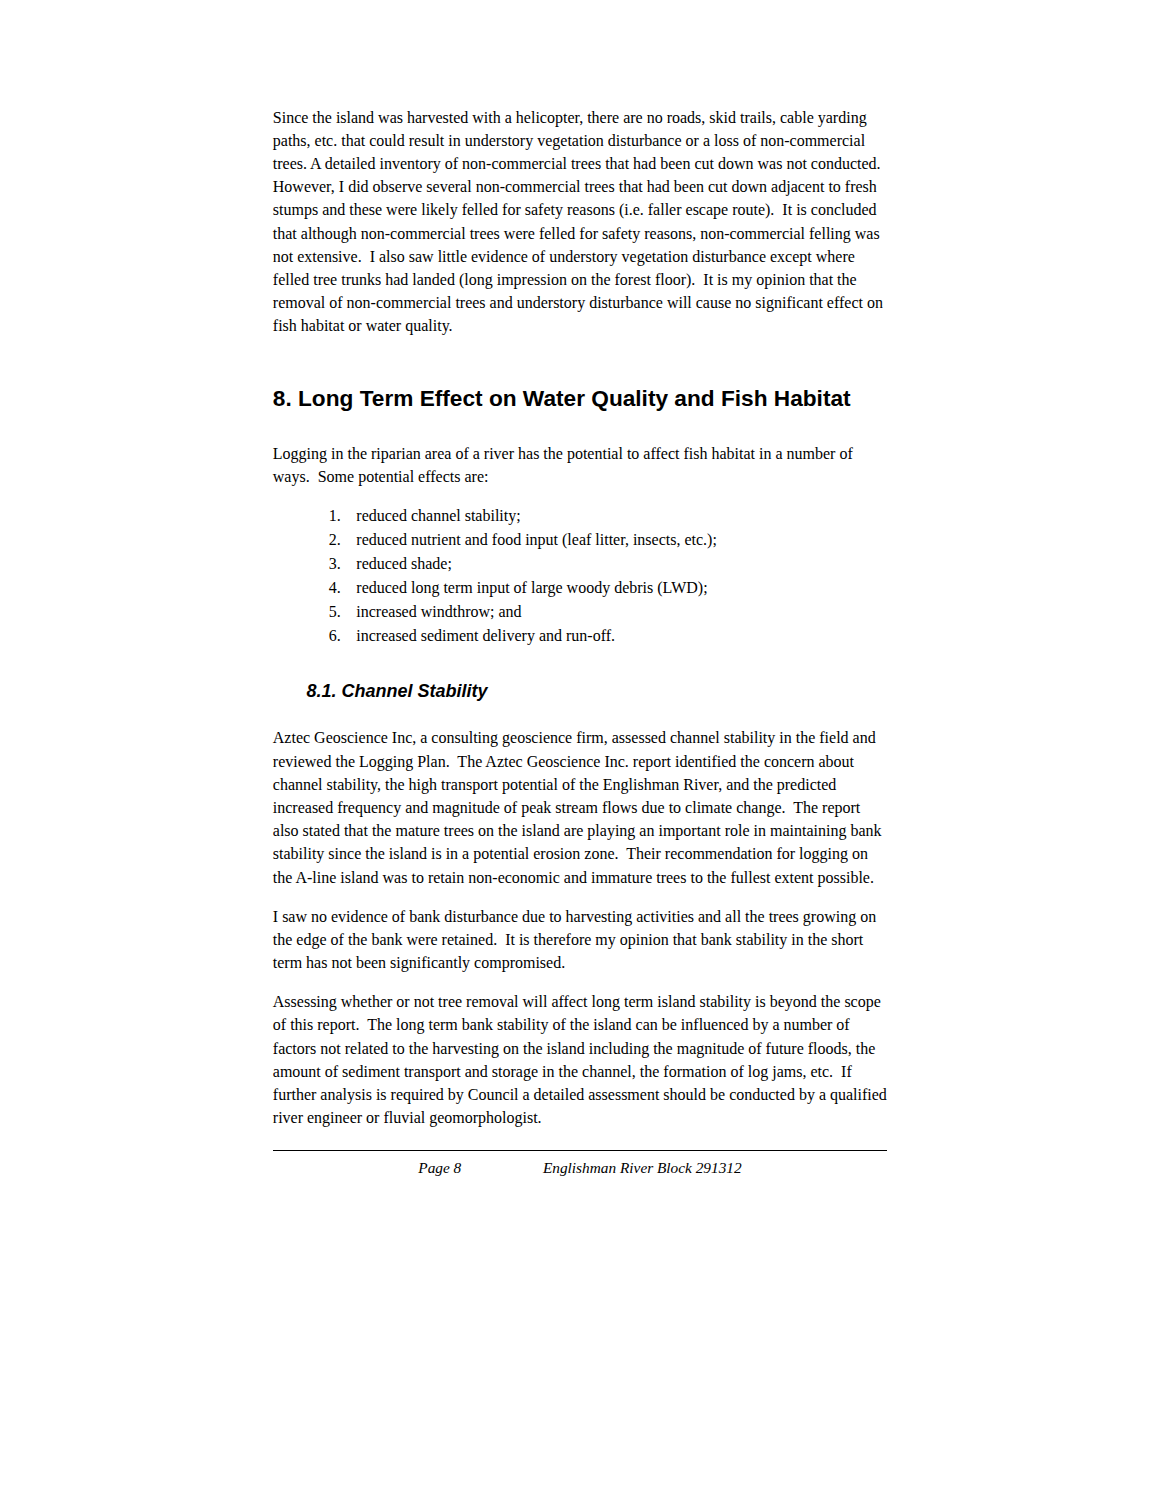Since the island was harvested with a helicopter, there are no roads, skid trails, cable yarding paths, etc. that could result in understory vegetation disturbance or a loss of non-commercial trees. A detailed inventory of non-commercial trees that had been cut down was not conducted. However, I did observe several non-commercial trees that had been cut down adjacent to fresh stumps and these were likely felled for safety reasons (i.e. faller escape route). It is concluded that although non-commercial trees were felled for safety reasons, non-commercial felling was not extensive. I also saw little evidence of understory vegetation disturbance except where felled tree trunks had landed (long impression on the forest floor). It is my opinion that the removal of non-commercial trees and understory disturbance will cause no significant effect on fish habitat or water quality.
8. Long Term Effect on Water Quality and Fish Habitat
Logging in the riparian area of a river has the potential to affect fish habitat in a number of ways. Some potential effects are:
reduced channel stability;
reduced nutrient and food input (leaf litter, insects, etc.);
reduced shade;
reduced long term input of large woody debris (LWD);
increased windthrow; and
increased sediment delivery and run-off.
8.1. Channel Stability
Aztec Geoscience Inc, a consulting geoscience firm, assessed channel stability in the field and reviewed the Logging Plan. The Aztec Geoscience Inc. report identified the concern about channel stability, the high transport potential of the Englishman River, and the predicted increased frequency and magnitude of peak stream flows due to climate change. The report also stated that the mature trees on the island are playing an important role in maintaining bank stability since the island is in a potential erosion zone. Their recommendation for logging on the A-line island was to retain non-economic and immature trees to the fullest extent possible.
I saw no evidence of bank disturbance due to harvesting activities and all the trees growing on the edge of the bank were retained. It is therefore my opinion that bank stability in the short term has not been significantly compromised.
Assessing whether or not tree removal will affect long term island stability is beyond the scope of this report. The long term bank stability of the island can be influenced by a number of factors not related to the harvesting on the island including the magnitude of future floods, the amount of sediment transport and storage in the channel, the formation of log jams, etc. If further analysis is required by Council a detailed assessment should be conducted by a qualified river engineer or fluvial geomorphologist.
Page 8 Englishman River Block 291312